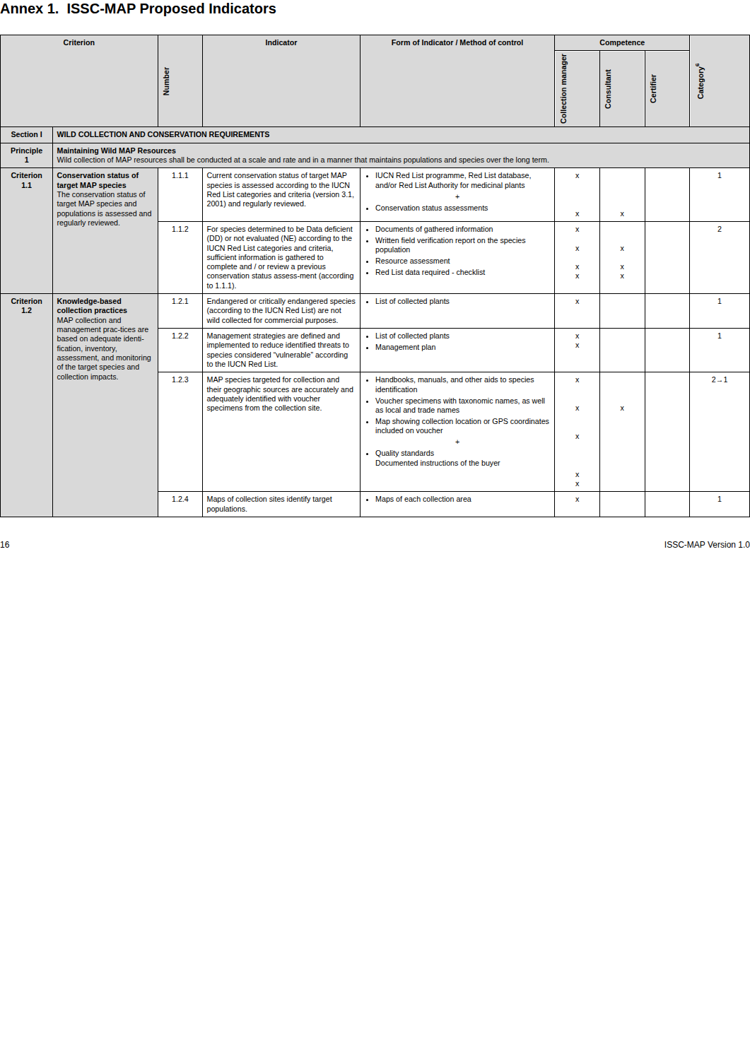Annex 1. ISSC-MAP Proposed Indicators
| Criterion | Number | Indicator | Form of Indicator / Method of control | Competence | Category 6 |
| --- | --- | --- | --- | --- | --- |
| Collection manager | Consultant | Certifier |
| Section I | WILD COLLECTION AND CONSERVATION REQUIREMENTS |
| Principle 1 | Maintaining Wild MAP Resources Wild collection of MAP resources shall be conducted at a scale and rate and in a manner that maintains populations and species over the long term. |
| Criterion 1.1 | Conservation status of target MAP species The conservation status of target MAP species and populations is assessed and regularly reviewed. | 1.1.1 | Current conservation status of target MAP species is assessed according to the IUCN Red List categories and criteria (version 3.1, 2001) and regularly reviewed. | IUCN Red List programme, Red List database, and/or Red List Authority for medicinal plants + Conservation status assessments | x x | x | | 1 |
| 1.1.2 | For species determined to be Data deficient (DD) or not evaluated (NE) according to the IUCN Red List categories and criteria, sufficient information is gathered to complete and / or review a previous conservation status assess-ment (according to 1.1.1). | Documents of gathered information Written field verification report on the species population Resource assessment Red List data required - checklist | x x x x | x x x | | 2 |
| Criterion 1.2 | Knowledge-based collection practices MAP collection and management prac-tices are based on adequate identi-fication, inventory, assessment, and monitoring of the target species and collection impacts. | 1.2.1 | Endangered or critically endangered species (according to the IUCN Red List) are not wild collected for commercial purposes. | List of collected plants | x | | | 1 |
| 1.2.2 | Management strategies are defined and implemented to reduce identified threats to species considered “vulnerable” according to the IUCN Red List. | List of collected plants Management plan | x x | | | 1 |
| 1.2.3 | MAP species targeted for collection and their geographic sources are accurately and adequately identified with voucher specimens from the collection site. | Handbooks, manuals, and other aids to species identification Voucher specimens with taxonomic names, as well as local and trade names Map showing collection location or GPS coordinates included on voucher + Quality standards Documented instructions of the buyer | x x x x x | x | | 2 → 1 |
| 1.2.4 | Maps of collection sites identify target populations. | Maps of each collection area | x | | | 1 |
16 ISSC-MAP Version 1.0